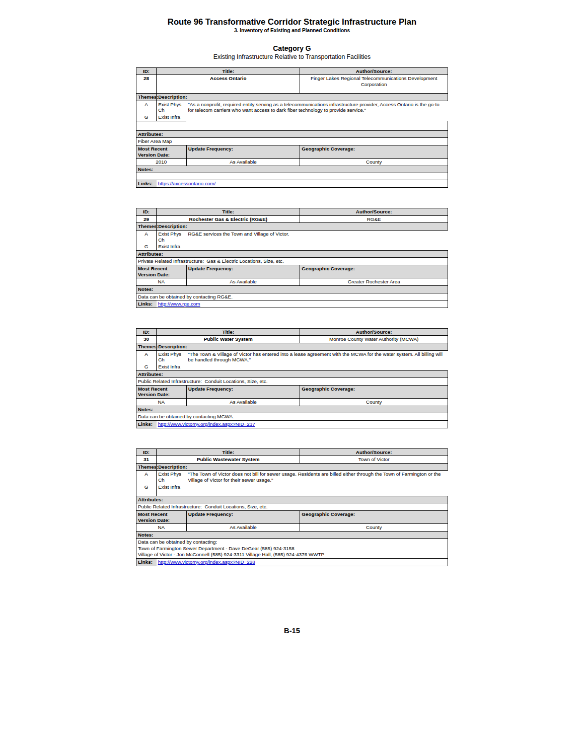Route 96 Transformative Corridor Strategic Infrastructure Plan
3. Inventory of Existing and Planned Conditions
Category G
Existing Infrastructure Relative to Transportation Facilities
| ID: | Title: | Author/Source: |
| 28 | Access Ontario | Finger Lakes Regional Telecommunications Development Corporation |
| Themes: | Description: |
| A | Exist Phys Ch | "As a nonprofit, required entity serving as a telecommunications infrastructure provider, Access Ontario is the go-to for telecom carriers who want access to dark fiber technology to provide service." |
| G | Exist Infra |
| Attributes: |
| Fiber Area Map |
| Most Recent Version Date: | Update Frequency: | Geographic Coverage: |
| 2010 | As Available | County |
| Notes: |
| Links: | https://axcessontario.com/ |
| ID: | Title: | Author/Source: |
| 29 | Rochester Gas & Electric (RG&E) | RG&E |
| Themes: | Description: |
| A | Exist Phys Ch | RG&E services the Town and Village of Victor. |
| G | Exist Infra |
| Attributes: |
| Private Related Infrastructure: Gas & Electric Locations, Size, etc. |
| Most Recent Version Date: | Update Frequency: | Geographic Coverage: |
| NA | As Available | Greater Rochester Area |
| Notes: |
| Data can be obtained by contacting RG&E. |
| Links: | http://www.rge.com |
| ID: | Title: | Author/Source: |
| 30 | Public Water System | Monroe County Water Authority (MCWA) |
| Themes: | Description: |
| A | Exist Phys Ch | "The Town & Village of Victor has entered into a lease agreement with the MCWA for the water system. All billing will be handled through MCWA." |
| G | Exist Infra |
| Attributes: |
| Public Related Infrastructure: Conduit Locations, Size, etc. |
| Most Recent Version Date: | Update Frequency: | Geographic Coverage: |
| NA | As Available | County |
| Notes: |
| Data can be obtained by contacting MCWA. |
| Links: | http://www.victorny.org/index.aspx?NID=237 |
| ID: | Title: | Author/Source: |
| 31 | Public Wastewater System | Town of Victor |
| Themes: | Description: |
| A | Exist Phys Ch | "The Town of Victor does not bill for sewer usage. Residents are billed either through the Town of Farmington or the Village of Victor for their sewer usage." |
| G | Exist Infra |
| Attributes: |
| Public Related Infrastructure: Conduit Locations, Size, etc. |
| Most Recent Version Date: | Update Frequency: | Geographic Coverage: |
| NA | As Available | County |
| Notes: |
| Data can be obtained by contacting: Town of Farmington Sewer Department - Dave DeGear (585) 924-3158 Village of Victor - Jon McConnell (585) 924-3311 Village Hall, (585) 924-4376 WWTP |
| Links: | http://www.victorny.org/index.aspx?NID=228 |
B-15